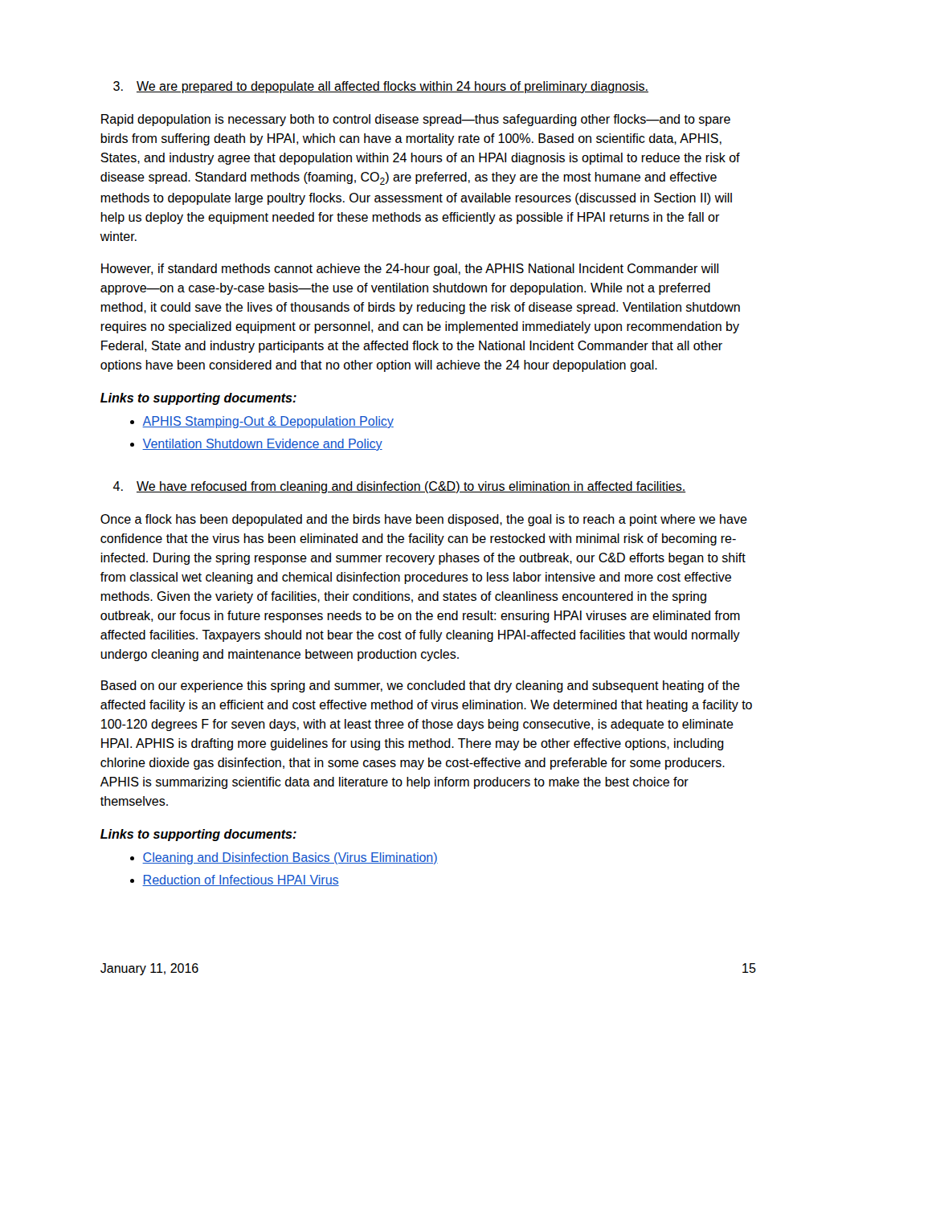We are prepared to depopulate all affected flocks within 24 hours of preliminary diagnosis.
Rapid depopulation is necessary both to control disease spread—thus safeguarding other flocks—and to spare birds from suffering death by HPAI, which can have a mortality rate of 100%. Based on scientific data, APHIS, States, and industry agree that depopulation within 24 hours of an HPAI diagnosis is optimal to reduce the risk of disease spread. Standard methods (foaming, CO2) are preferred, as they are the most humane and effective methods to depopulate large poultry flocks. Our assessment of available resources (discussed in Section II) will help us deploy the equipment needed for these methods as efficiently as possible if HPAI returns in the fall or winter.
However, if standard methods cannot achieve the 24-hour goal, the APHIS National Incident Commander will approve—on a case-by-case basis—the use of ventilation shutdown for depopulation. While not a preferred method, it could save the lives of thousands of birds by reducing the risk of disease spread. Ventilation shutdown requires no specialized equipment or personnel, and can be implemented immediately upon recommendation by Federal, State and industry participants at the affected flock to the National Incident Commander that all other options have been considered and that no other option will achieve the 24 hour depopulation goal.
Links to supporting documents:
APHIS Stamping-Out & Depopulation Policy
Ventilation Shutdown Evidence and Policy
We have refocused from cleaning and disinfection (C&D) to virus elimination in affected facilities.
Once a flock has been depopulated and the birds have been disposed, the goal is to reach a point where we have confidence that the virus has been eliminated and the facility can be restocked with minimal risk of becoming re-infected. During the spring response and summer recovery phases of the outbreak, our C&D efforts began to shift from classical wet cleaning and chemical disinfection procedures to less labor intensive and more cost effective methods. Given the variety of facilities, their conditions, and states of cleanliness encountered in the spring outbreak, our focus in future responses needs to be on the end result: ensuring HPAI viruses are eliminated from affected facilities. Taxpayers should not bear the cost of fully cleaning HPAI-affected facilities that would normally undergo cleaning and maintenance between production cycles.
Based on our experience this spring and summer, we concluded that dry cleaning and subsequent heating of the affected facility is an efficient and cost effective method of virus elimination. We determined that heating a facility to 100-120 degrees F for seven days, with at least three of those days being consecutive, is adequate to eliminate HPAI. APHIS is drafting more guidelines for using this method. There may be other effective options, including chlorine dioxide gas disinfection, that in some cases may be cost-effective and preferable for some producers. APHIS is summarizing scientific data and literature to help inform producers to make the best choice for themselves.
Links to supporting documents:
Cleaning and Disinfection Basics (Virus Elimination)
Reduction of Infectious HPAI Virus
January 11, 2016 15